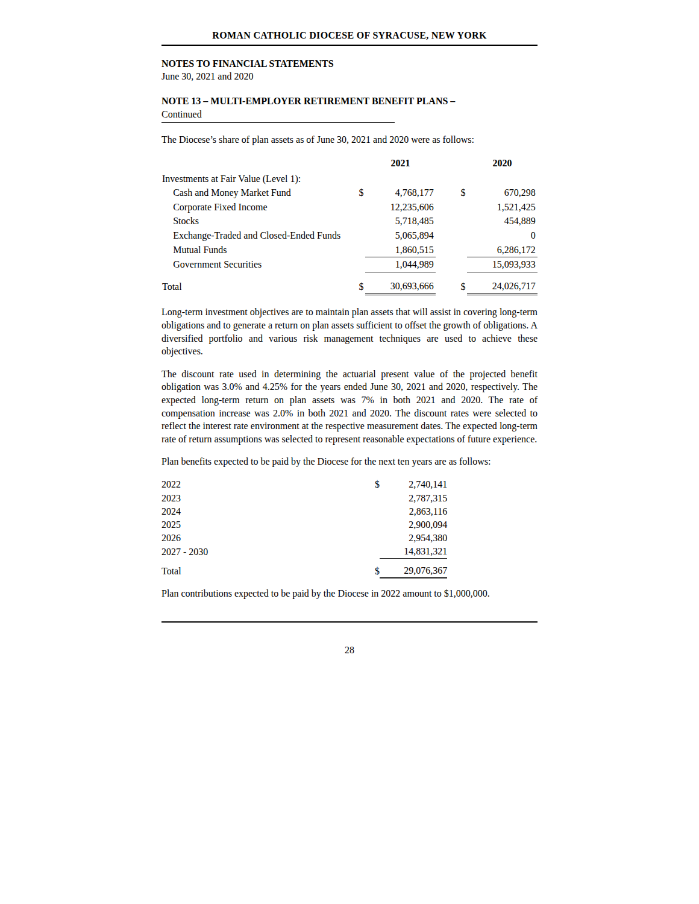ROMAN CATHOLIC DIOCESE OF SYRACUSE, NEW YORK
NOTES TO FINANCIAL STATEMENTS
June 30, 2021 and 2020
NOTE 13 – MULTI-EMPLOYER RETIREMENT BENEFIT PLANS –
Continued
The Diocese’s share of plan assets as of June 30, 2021 and 2020 were as follows:
| | | 2021 | | | 2020 |
| Investments at Fair Value (Level 1): | | | | | |
| Cash and Money Market Fund | $ | 4,768,177 | | $ | 670,298 |
| Corporate Fixed Income | | 12,235,606 | | | 1,521,425 |
| Stocks | | 5,718,485 | | | 454,889 |
| Exchange-Traded and Closed-Ended Funds | | 5,065,894 | | | 0 |
| Mutual Funds | | 1,860,515 | | | 6,286,172 |
| Government Securities | | 1,044,989 | | | 15,093,933 |
| Total | $ | 30,693,666 | | $ | 24,026,717 |
Long-term investment objectives are to maintain plan assets that will assist in covering long-term obligations and to generate a return on plan assets sufficient to offset the growth of obligations. A diversified portfolio and various risk management techniques are used to achieve these objectives.
The discount rate used in determining the actuarial present value of the projected benefit obligation was 3.0% and 4.25% for the years ended June 30, 2021 and 2020, respectively. The expected long-term return on plan assets was 7% in both 2021 and 2020. The rate of compensation increase was 2.0% in both 2021 and 2020. The discount rates were selected to reflect the interest rate environment at the respective measurement dates. The expected long-term rate of return assumptions was selected to represent reasonable expectations of future experience.
Plan benefits expected to be paid by the Diocese for the next ten years are as follows:
| 2022 | | $ | 2,740,141 | |
| 2023 | | | 2,787,315 | |
| 2024 | | | 2,863,116 | |
| 2025 | | | 2,900,094 | |
| 2026 | | | 2,954,380 | |
| 2027 - 2030 | | | 14,831,321 | |
| Total | | $ | 29,076,367 | |
Plan contributions expected to be paid by the Diocese in 2022 amount to $1,000,000.
28